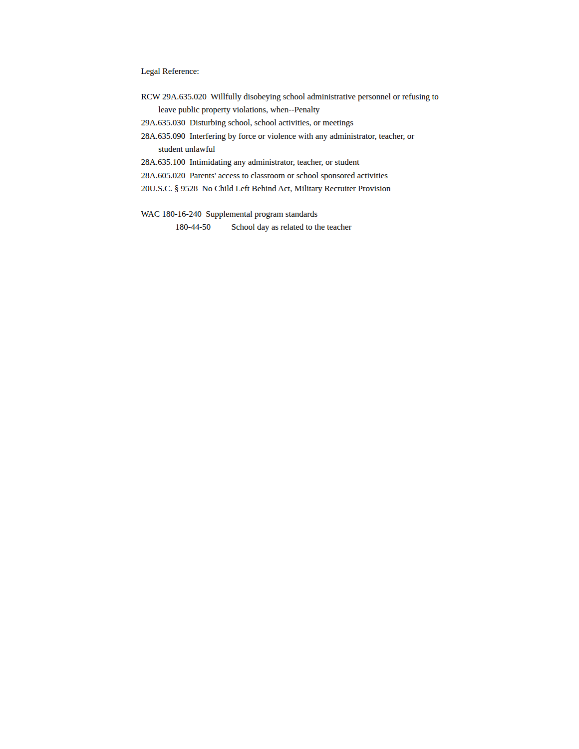Legal Reference:
RCW 29A.635.020 Willfully disobeying school administrative personnel or refusing to leave public property violations, when--Penalty
29A.635.030 Disturbing school, school activities, or meetings
28A.635.090 Interfering by force or violence with any administrator, teacher, or student unlawful
28A.635.100 Intimidating any administrator, teacher, or student
28A.605.020 Parents' access to classroom or school sponsored activities
20U.S.C. § 9528 No Child Left Behind Act, Military Recruiter Provision
WAC 180-16-240 Supplemental program standards
180-44-50 School day as related to the teacher